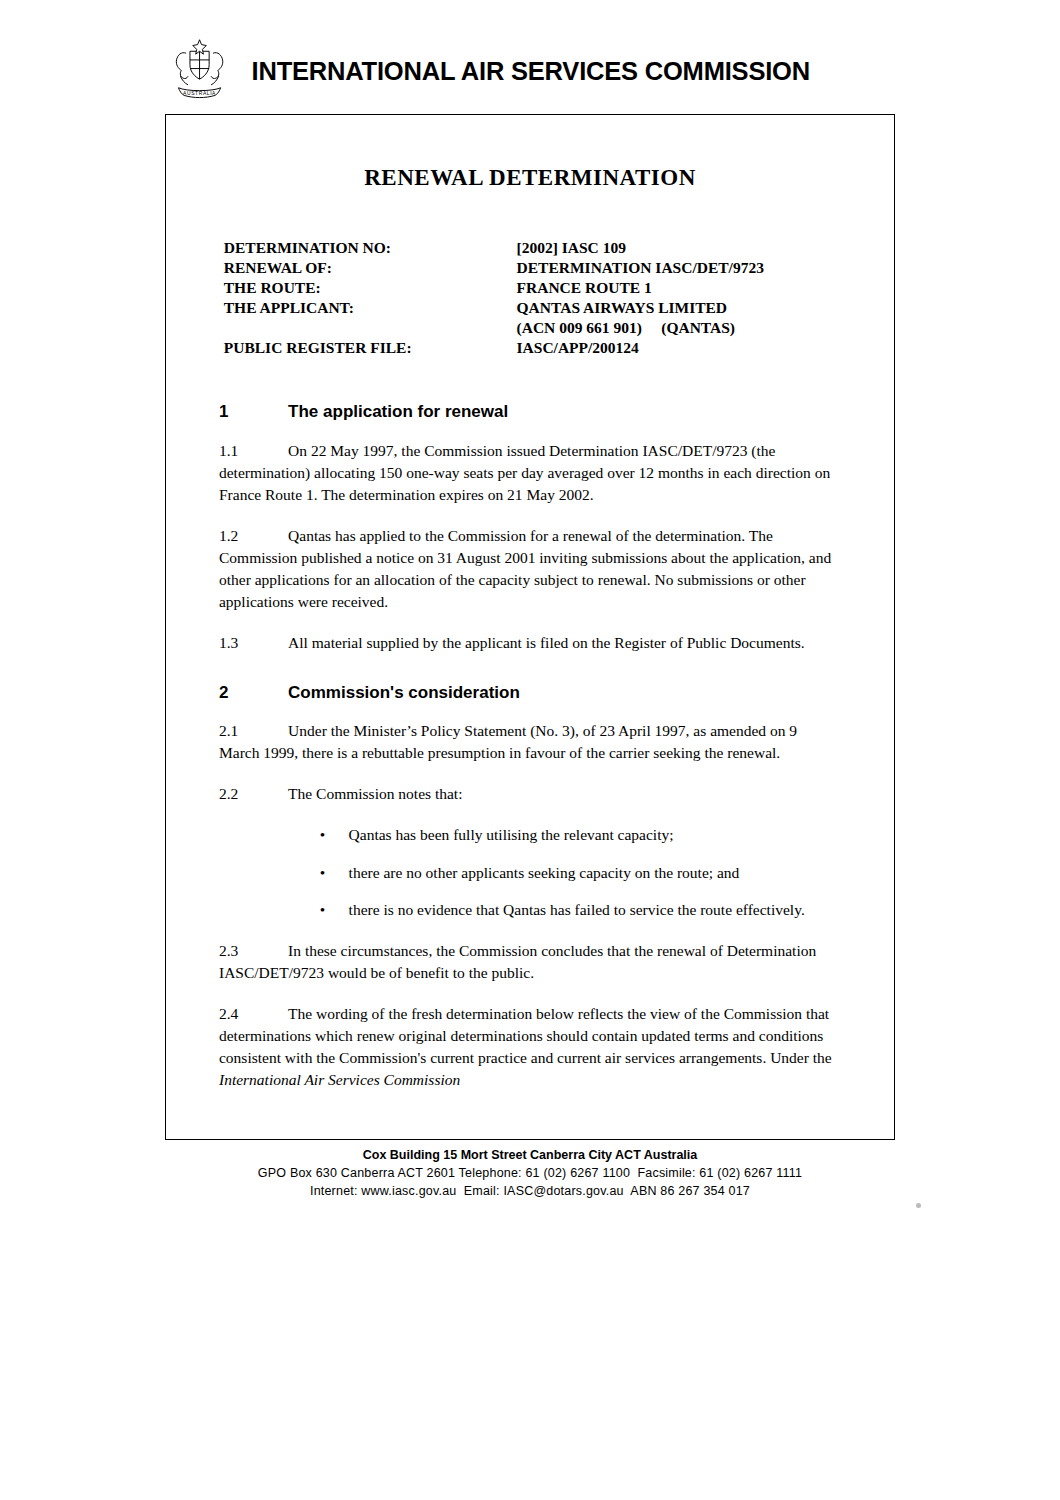AUSTRALIA
INTERNATIONAL AIR SERVICES COMMISSION
RENEWAL DETERMINATION
| DETERMINATION NO: | [2002] IASC 109 |
| RENEWAL OF: | DETERMINATION IASC/DET/9723 |
| THE ROUTE: | FRANCE ROUTE 1 |
| THE APPLICANT: | QANTAS AIRWAYS LIMITED |
| | (ACN 009 661 901) (QANTAS) |
| PUBLIC REGISTER FILE: | IASC/APP/200124 |
1 The application for renewal
1.1 On 22 May 1997, the Commission issued Determination IASC/DET/9723 (the determination) allocating 150 one-way seats per day averaged over 12 months in each direction on France Route 1. The determination expires on 21 May 2002.
1.2 Qantas has applied to the Commission for a renewal of the determination. The Commission published a notice on 31 August 2001 inviting submissions about the application, and other applications for an allocation of the capacity subject to renewal. No submissions or other applications were received.
1.3 All material supplied by the applicant is filed on the Register of Public Documents.
2 Commission's consideration
2.1 Under the Minister’s Policy Statement (No. 3), of 23 April 1997, as amended on 9 March 1999, there is a rebuttable presumption in favour of the carrier seeking the renewal.
2.2 The Commission notes that:
Qantas has been fully utilising the relevant capacity;
there are no other applicants seeking capacity on the route; and
there is no evidence that Qantas has failed to service the route effectively.
2.3 In these circumstances, the Commission concludes that the renewal of Determination IASC/DET/9723 would be of benefit to the public.
2.4 The wording of the fresh determination below reflects the view of the Commission that determinations which renew original determinations should contain updated terms and conditions consistent with the Commission's current practice and current air services arrangements. Under the International Air Services Commission
Cox Building 15 Mort Street Canberra City ACT Australia
GPO Box 630 Canberra ACT 2601 Telephone: 61 (02) 6267 1100 Facsimile: 61 (02) 6267 1111
Internet: www.iasc.gov.au Email: IASC@dotars.gov.au ABN 86 267 354 017